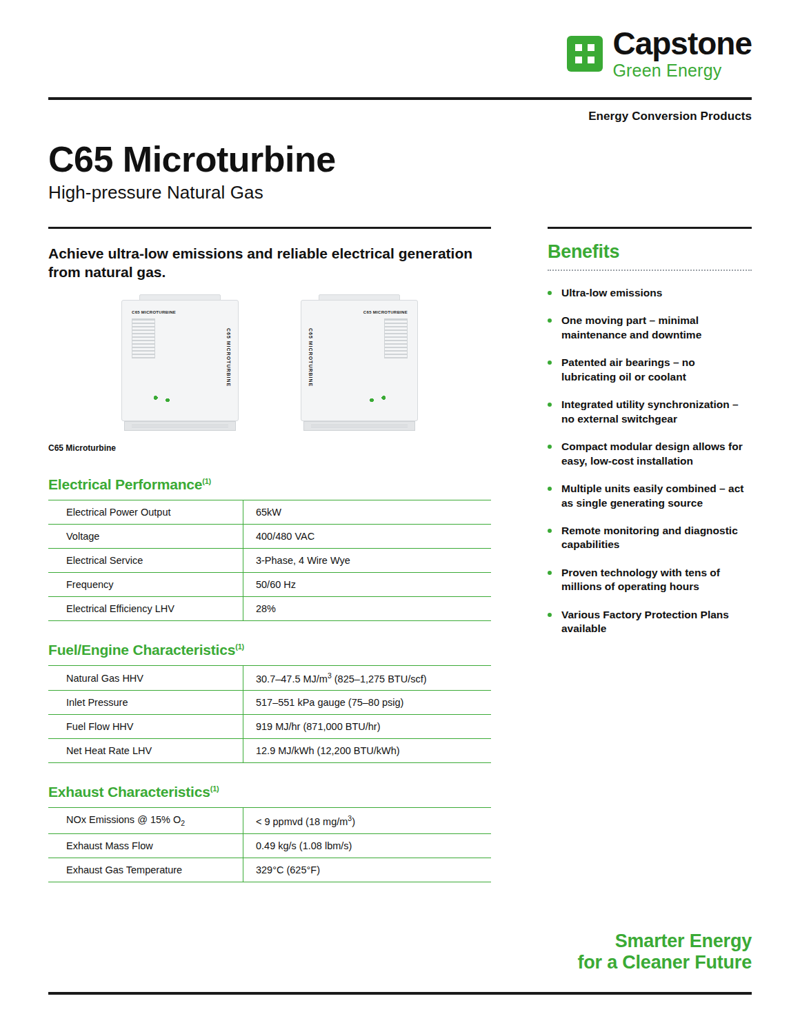Capstone Green Energy
Energy Conversion Products
C65 Microturbine
High-pressure Natural Gas
Achieve ultra-low emissions and reliable electrical generation from natural gas.
C65 MICROTURBINE
C65 MICROTURBINE
C65 MICROTURBINE
C65 MICROTURBINE
C65 Microturbine
Electrical Performance(1)
| Electrical Power Output | 65kW |
| Voltage | 400/480 VAC |
| Electrical Service | 3-Phase, 4 Wire Wye |
| Frequency | 50/60 Hz |
| Electrical Efficiency LHV | 28% |
Fuel/Engine Characteristics(1)
| Natural Gas HHV | 30.7–47.5 MJ/m 3 (825–1,275 BTU/scf) |
| Inlet Pressure | 517–551 kPa gauge (75–80 psig) |
| Fuel Flow HHV | 919 MJ/hr (871,000 BTU/hr) |
| Net Heat Rate LHV | 12.9 MJ/kWh (12,200 BTU/kWh) |
Exhaust Characteristics(1)
| NOx Emissions @ 15% O 2 | < 9 ppmvd (18 mg/m 3 ) |
| Exhaust Mass Flow | 0.49 kg/s (1.08 lbm/s) |
| Exhaust Gas Temperature | 329°C (625°F) |
Benefits
Ultra-low emissions
One moving part – minimal maintenance and downtime
Patented air bearings – no lubricating oil or coolant
Integrated utility synchronization – no external switchgear
Compact modular design allows for easy, low-cost installation
Multiple units easily combined – act as single generating source
Remote monitoring and diagnostic capabilities
Proven technology with tens of millions of operating hours
Various Factory Protection Plans available
Smarter Energy
for a Cleaner Future